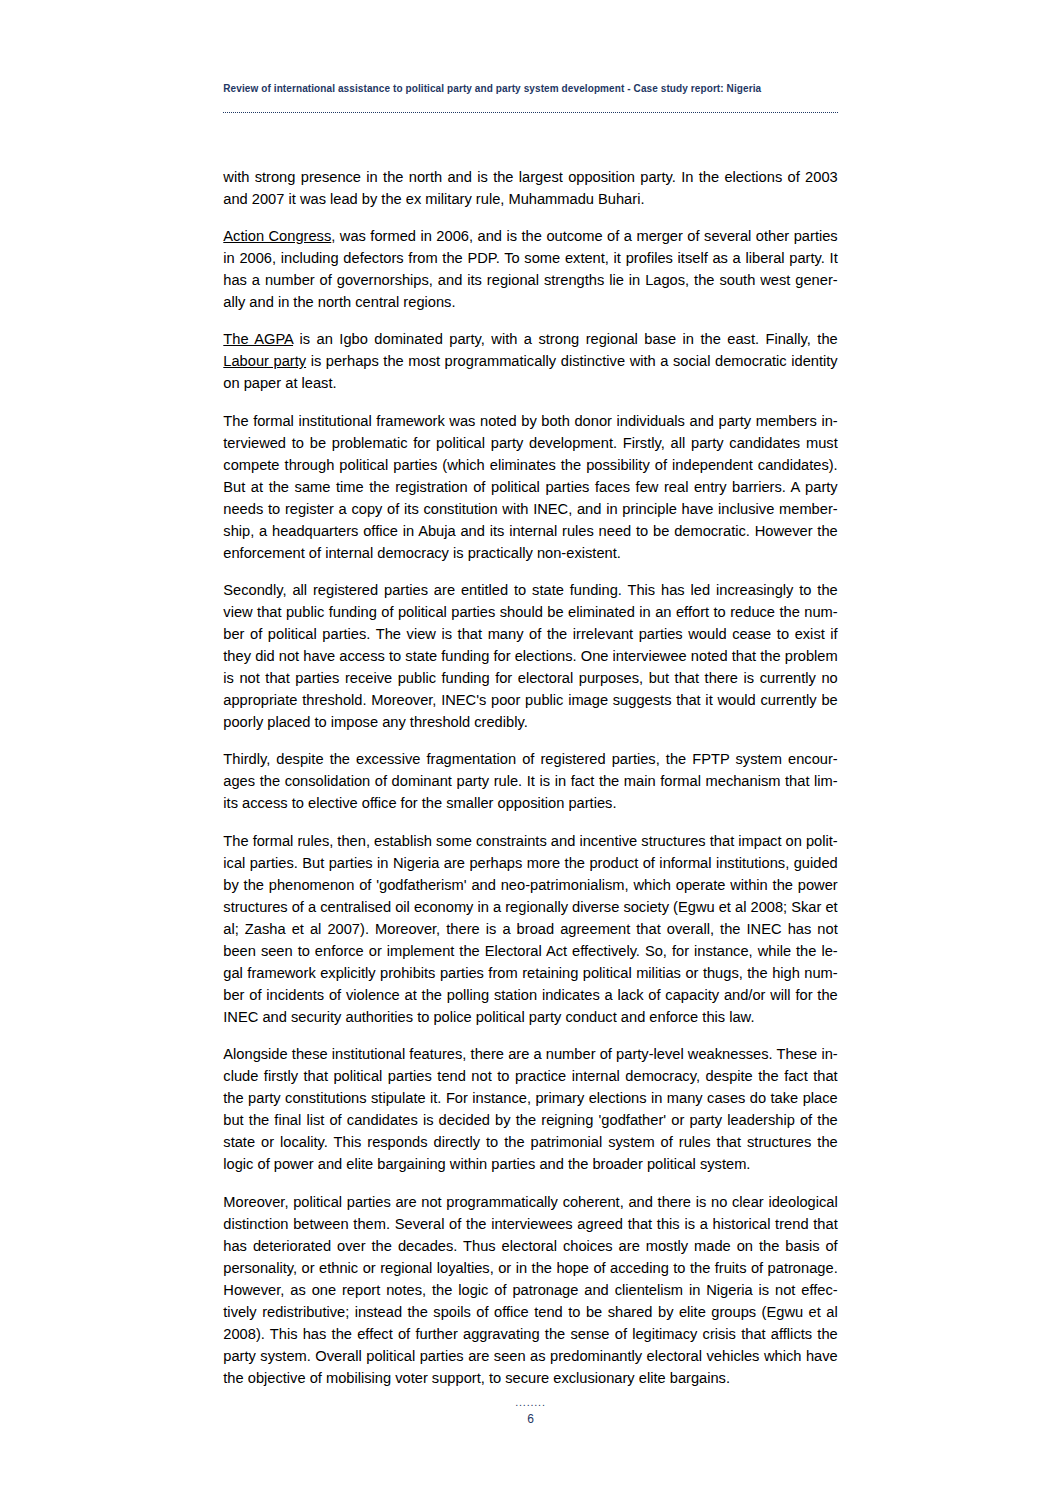Review of international assistance to political party and party system development - Case study report: Nigeria
with strong presence in the north and is the largest opposition party. In the elections of 2003 and 2007 it was lead by the ex military rule, Muhammadu Buhari.
Action Congress, was formed in 2006, and is the outcome of a merger of several other parties in 2006, including defectors from the PDP. To some extent, it profiles itself as a liberal party. It has a number of governorships, and its regional strengths lie in Lagos, the south west generally and in the north central regions.
The AGPA is an Igbo dominated party, with a strong regional base in the east. Finally, the Labour party is perhaps the most programmatically distinctive with a social democratic identity on paper at least.
The formal institutional framework was noted by both donor individuals and party members interviewed to be problematic for political party development. Firstly, all party candidates must compete through political parties (which eliminates the possibility of independent candidates). But at the same time the registration of political parties faces few real entry barriers. A party needs to register a copy of its constitution with INEC, and in principle have inclusive membership, a headquarters office in Abuja and its internal rules need to be democratic. However the enforcement of internal democracy is practically non-existent.
Secondly, all registered parties are entitled to state funding. This has led increasingly to the view that public funding of political parties should be eliminated in an effort to reduce the number of political parties. The view is that many of the irrelevant parties would cease to exist if they did not have access to state funding for elections. One interviewee noted that the problem is not that parties receive public funding for electoral purposes, but that there is currently no appropriate threshold. Moreover, INEC's poor public image suggests that it would currently be poorly placed to impose any threshold credibly.
Thirdly, despite the excessive fragmentation of registered parties, the FPTP system encourages the consolidation of dominant party rule. It is in fact the main formal mechanism that limits access to elective office for the smaller opposition parties.
The formal rules, then, establish some constraints and incentive structures that impact on political parties. But parties in Nigeria are perhaps more the product of informal institutions, guided by the phenomenon of 'godfatherism' and neo-patrimonialism, which operate within the power structures of a centralised oil economy in a regionally diverse society (Egwu et al 2008; Skar et al; Zasha et al 2007). Moreover, there is a broad agreement that overall, the INEC has not been seen to enforce or implement the Electoral Act effectively. So, for instance, while the legal framework explicitly prohibits parties from retaining political militias or thugs, the high number of incidents of violence at the polling station indicates a lack of capacity and/or will for the INEC and security authorities to police political party conduct and enforce this law.
Alongside these institutional features, there are a number of party-level weaknesses. These include firstly that political parties tend not to practice internal democracy, despite the fact that the party constitutions stipulate it. For instance, primary elections in many cases do take place but the final list of candidates is decided by the reigning 'godfather' or party leadership of the state or locality. This responds directly to the patrimonial system of rules that structures the logic of power and elite bargaining within parties and the broader political system.
Moreover, political parties are not programmatically coherent, and there is no clear ideological distinction between them. Several of the interviewees agreed that this is a historical trend that has deteriorated over the decades. Thus electoral choices are mostly made on the basis of personality, or ethnic or regional loyalties, or in the hope of acceding to the fruits of patronage. However, as one report notes, the logic of patronage and clientelism in Nigeria is not effectively redistributive; instead the spoils of office tend to be shared by elite groups (Egwu et al 2008). This has the effect of further aggravating the sense of legitimacy crisis that afflicts the party system. Overall political parties are seen as predominantly electoral vehicles which have the objective of mobilising voter support, to secure exclusionary elite bargains.
........ 6